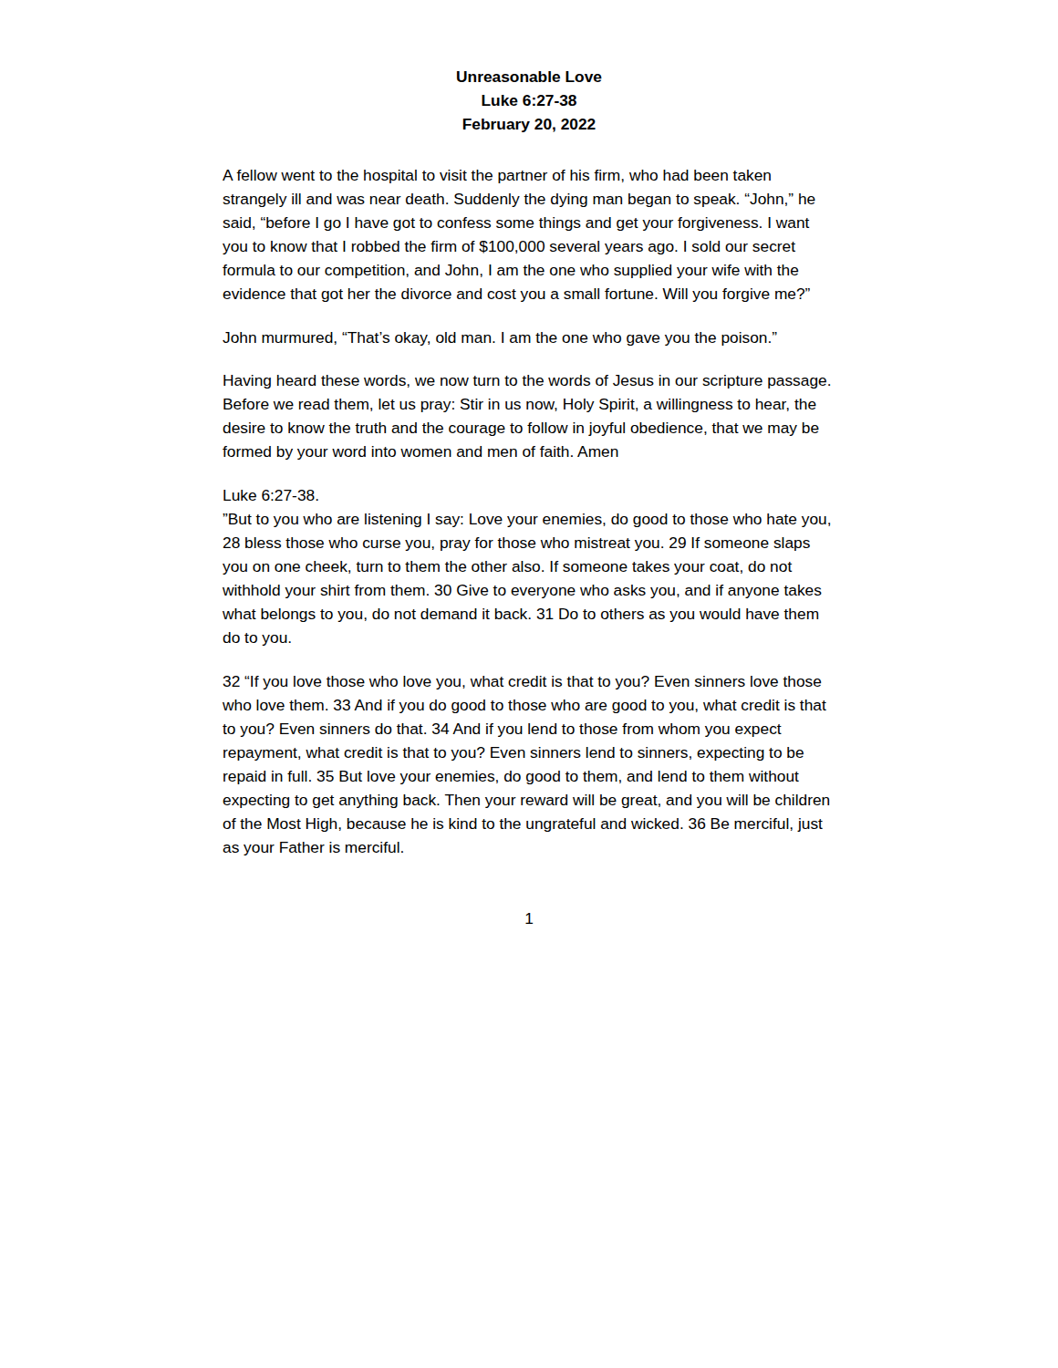Unreasonable Love
Luke 6:27-38
February 20, 2022
A fellow went to the hospital to visit the partner of his firm, who had been taken strangely ill and was near death. Suddenly the dying man began to speak. “John,” he said, “before I go I have got to confess some things and get your forgiveness. I want you to know that I robbed the firm of $100,000 several years ago. I sold our secret formula to our competition, and John, I am the one who supplied your wife with the evidence that got her the divorce and cost you a small fortune. Will you forgive me?”
John murmured, “That’s okay, old man. I am the one who gave you the poison.”
Having heard these words, we now turn to the words of Jesus in our scripture passage. Before we read them, let us pray: Stir in us now, Holy Spirit, a willingness to hear, the desire to know the truth and the courage to follow in joyful obedience, that we may be formed by your word into women and men of faith. Amen
Luke 6:27-38.
”But to you who are listening I say: Love your enemies, do good to those who hate you, 28 bless those who curse you, pray for those who mistreat you. 29 If someone slaps you on one cheek, turn to them the other also. If someone takes your coat, do not withhold your shirt from them. 30 Give to everyone who asks you, and if anyone takes what belongs to you, do not demand it back. 31 Do to others as you would have them do to you.
32 “If you love those who love you, what credit is that to you? Even sinners love those who love them. 33 And if you do good to those who are good to you, what credit is that to you? Even sinners do that. 34 And if you lend to those from whom you expect repayment, what credit is that to you? Even sinners lend to sinners, expecting to be repaid in full. 35 But love your enemies, do good to them, and lend to them without expecting to get anything back. Then your reward will be great, and you will be children of the Most High, because he is kind to the ungrateful and wicked. 36 Be merciful, just as your Father is merciful.
1